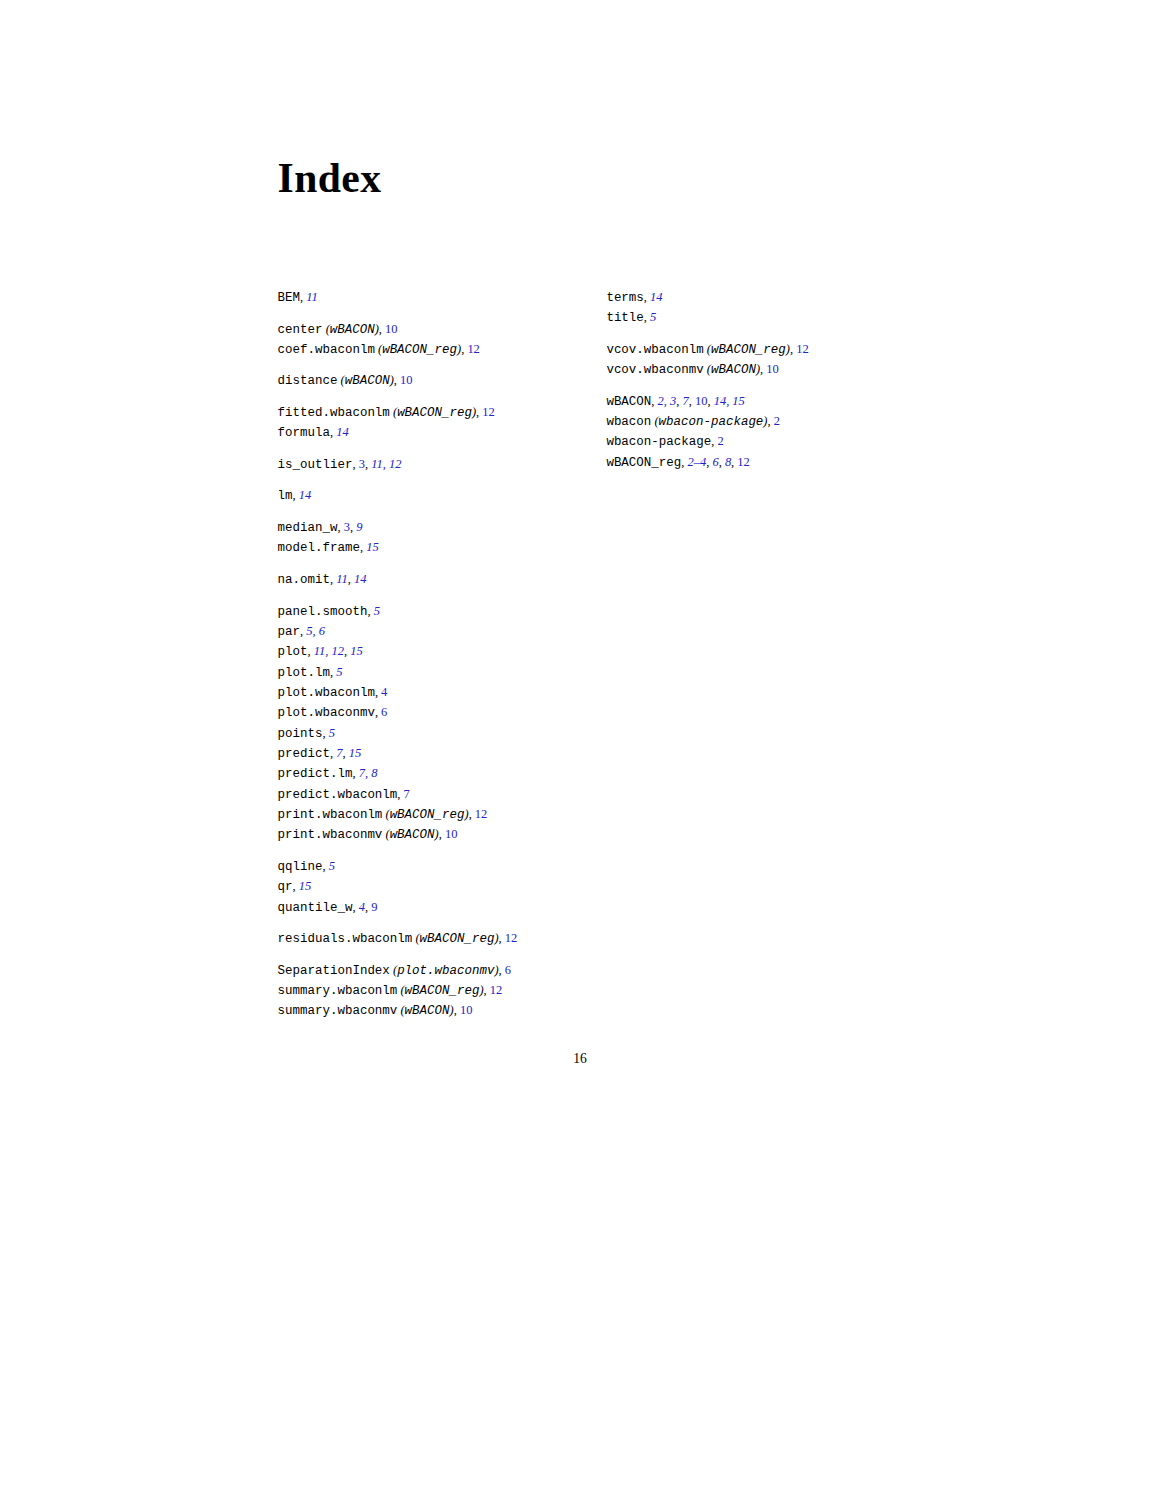Index
BEM, 11
center (wBACON), 10
coef.wbaconlm (wBACON_reg), 12
distance (wBACON), 10
fitted.wbaconlm (wBACON_reg), 12
formula, 14
is_outlier, 3, 11, 12
lm, 14
median_w, 3, 9
model.frame, 15
na.omit, 11, 14
panel.smooth, 5
par, 5, 6
plot, 11, 12, 15
plot.lm, 5
plot.wbaconlm, 4
plot.wbaconmv, 6
points, 5
predict, 7, 15
predict.lm, 7, 8
predict.wbaconlm, 7
print.wbaconlm (wBACON_reg), 12
print.wbaconmv (wBACON), 10
qqline, 5
qr, 15
quantile_w, 4, 9
residuals.wbaconlm (wBACON_reg), 12
SeparationIndex (plot.wbaconmv), 6
summary.wbaconlm (wBACON_reg), 12
summary.wbaconmv (wBACON), 10
terms, 14
title, 5
vcov.wbaconlm (wBACON_reg), 12
vcov.wbaconmv (wBACON), 10
wBACON, 2, 3, 7, 10, 14, 15
wbacon (wbacon-package), 2
wbacon-package, 2
wBACON_reg, 2–4, 6, 8, 12
16